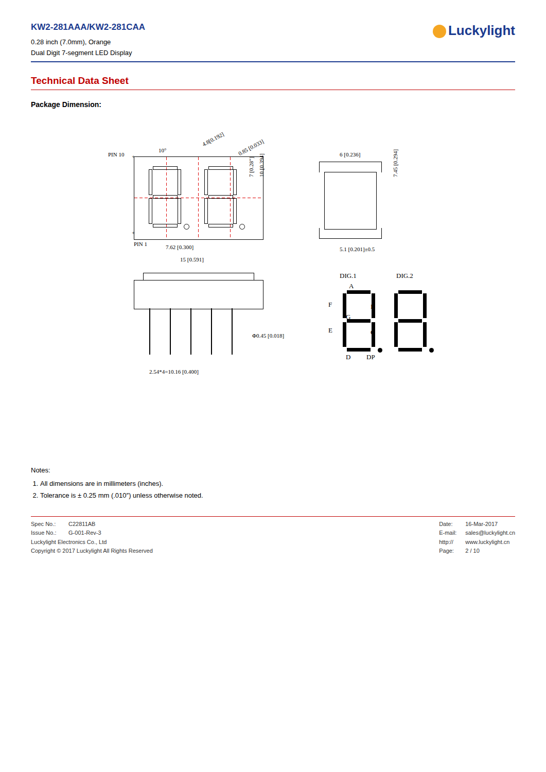KW2-281AAA/KW2-281CAA
0.28 inch (7.0mm), Orange
Dual Digit 7-segment LED Display
Luckylight
Technical Data Sheet
Package Dimension:
PIN 10
+
+
PIN 1
10°
4.8[0.192]
0.85 [0.033]
7 [0.28"]
10 [0.394]
7.62 [0.300]
15 [0.591]
6 [0.236]
7.45 [0.294]
5.1 [0.201]±0.5
Φ0.45 [0.018]
2.54*4=10.16 [0.400]
DIG.1
DIG.2
A
F
B
G
E
C
D
DP
Notes:
All dimensions are in millimeters (inches).
Tolerance is ± 0.25 mm (.010″) unless otherwise noted.
Spec No.: C22811AB
Issue No.: G-001-Rev-3
Luckylight Electronics Co., Ltd
Copyright © 2017 Luckylight All Rights Reserved
Date: 16-Mar-2017
E-mail: sales@luckylight.cn
http:// www.luckylight.cn
Page: 2 / 10